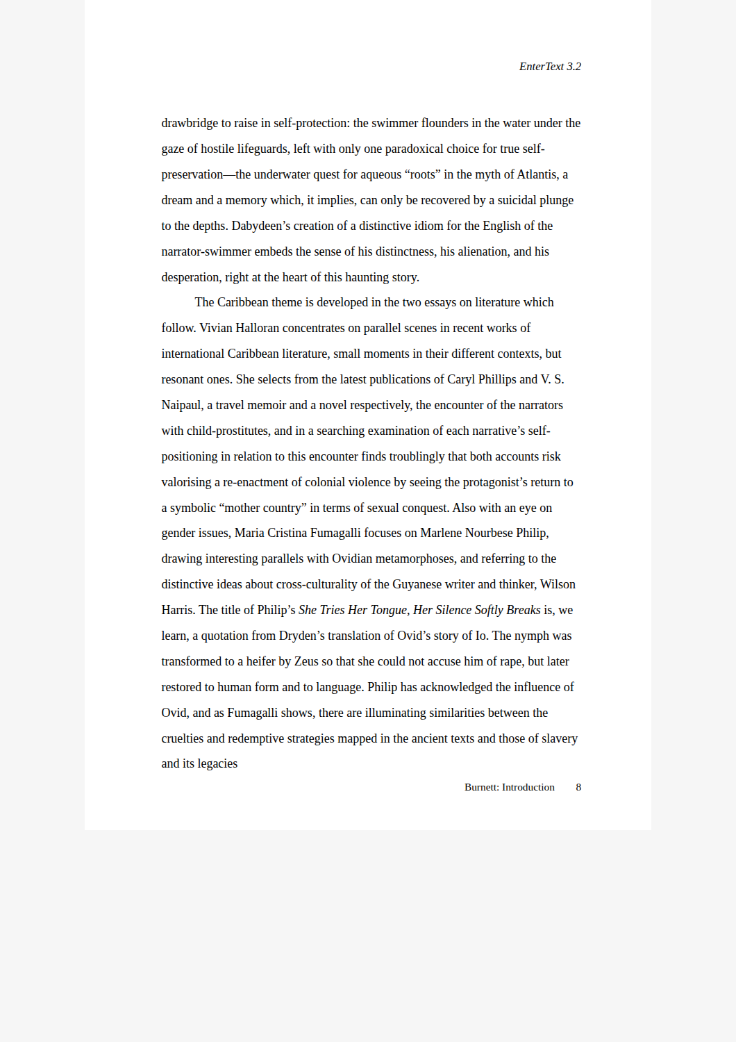EnterText 3.2
drawbridge to raise in self-protection: the swimmer flounders in the water under the gaze of hostile lifeguards, left with only one paradoxical choice for true self-preservation—the underwater quest for aqueous “roots” in the myth of Atlantis, a dream and a memory which, it implies, can only be recovered by a suicidal plunge to the depths. Dabydeen’s creation of a distinctive idiom for the English of the narrator-swimmer embeds the sense of his distinctness, his alienation, and his desperation, right at the heart of this haunting story.
The Caribbean theme is developed in the two essays on literature which follow. Vivian Halloran concentrates on parallel scenes in recent works of international Caribbean literature, small moments in their different contexts, but resonant ones. She selects from the latest publications of Caryl Phillips and V. S. Naipaul, a travel memoir and a novel respectively, the encounter of the narrators with child-prostitutes, and in a searching examination of each narrative’s self-positioning in relation to this encounter finds troublingly that both accounts risk valorising a re-enactment of colonial violence by seeing the protagonist’s return to a symbolic “mother country” in terms of sexual conquest. Also with an eye on gender issues, Maria Cristina Fumagalli focuses on Marlene Nourbese Philip, drawing interesting parallels with Ovidian metamorphoses, and referring to the distinctive ideas about cross-culturality of the Guyanese writer and thinker, Wilson Harris. The title of Philip’s She Tries Her Tongue, Her Silence Softly Breaks is, we learn, a quotation from Dryden’s translation of Ovid’s story of Io. The nymph was transformed to a heifer by Zeus so that she could not accuse him of rape, but later restored to human form and to language. Philip has acknowledged the influence of Ovid, and as Fumagalli shows, there are illuminating similarities between the cruelties and redemptive strategies mapped in the ancient texts and those of slavery and its legacies
Burnett: Introduction 8